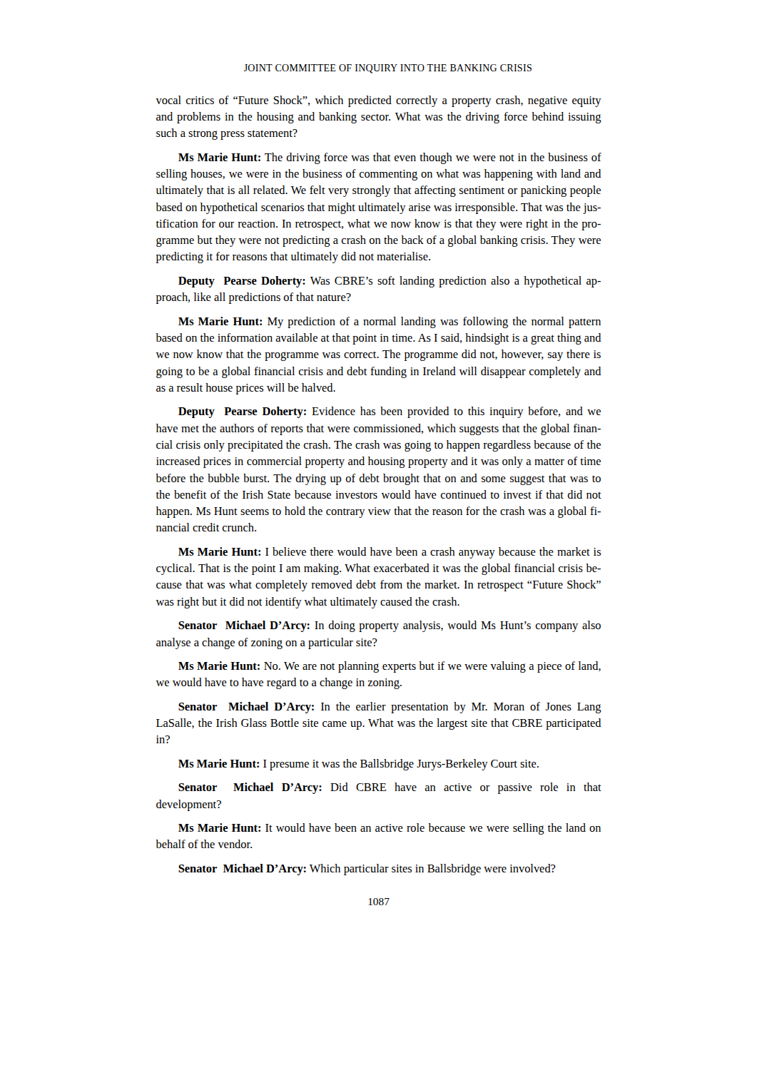Joint Committee of Inquiry into the Banking Crisis
vocal critics of “Future Shock”, which predicted correctly a property crash, negative equity and problems in the housing and banking sector. What was the driving force behind issuing such a strong press statement?
Ms Marie Hunt: The driving force was that even though we were not in the business of selling houses, we were in the business of commenting on what was happening with land and ultimately that is all related. We felt very strongly that affecting sentiment or panicking people based on hypothetical scenarios that might ultimately arise was irresponsible. That was the justification for our reaction. In retrospect, what we now know is that they were right in the programme but they were not predicting a crash on the back of a global banking crisis. They were predicting it for reasons that ultimately did not materialise.
Deputy Pearse Doherty: Was CBRE’s soft landing prediction also a hypothetical approach, like all predictions of that nature?
Ms Marie Hunt: My prediction of a normal landing was following the normal pattern based on the information available at that point in time. As I said, hindsight is a great thing and we now know that the programme was correct. The programme did not, however, say there is going to be a global financial crisis and debt funding in Ireland will disappear completely and as a result house prices will be halved.
Deputy Pearse Doherty: Evidence has been provided to this inquiry before, and we have met the authors of reports that were commissioned, which suggests that the global financial crisis only precipitated the crash. The crash was going to happen regardless because of the increased prices in commercial property and housing property and it was only a matter of time before the bubble burst. The drying up of debt brought that on and some suggest that was to the benefit of the Irish State because investors would have continued to invest if that did not happen. Ms Hunt seems to hold the contrary view that the reason for the crash was a global financial credit crunch.
Ms Marie Hunt: I believe there would have been a crash anyway because the market is cyclical. That is the point I am making. What exacerbated it was the global financial crisis because that was what completely removed debt from the market. In retrospect “Future Shock” was right but it did not identify what ultimately caused the crash.
Senator Michael D’Arcy: In doing property analysis, would Ms Hunt’s company also analyse a change of zoning on a particular site?
Ms Marie Hunt: No. We are not planning experts but if we were valuing a piece of land, we would have to have regard to a change in zoning.
Senator Michael D’Arcy: In the earlier presentation by Mr. Moran of Jones Lang LaSalle, the Irish Glass Bottle site came up. What was the largest site that CBRE participated in?
Ms Marie Hunt: I presume it was the Ballsbridge Jurys-Berkeley Court site.
Senator Michael D’Arcy: Did CBRE have an active or passive role in that development?
Ms Marie Hunt: It would have been an active role because we were selling the land on behalf of the vendor.
Senator Michael D’Arcy: Which particular sites in Ballsbridge were involved?
1087